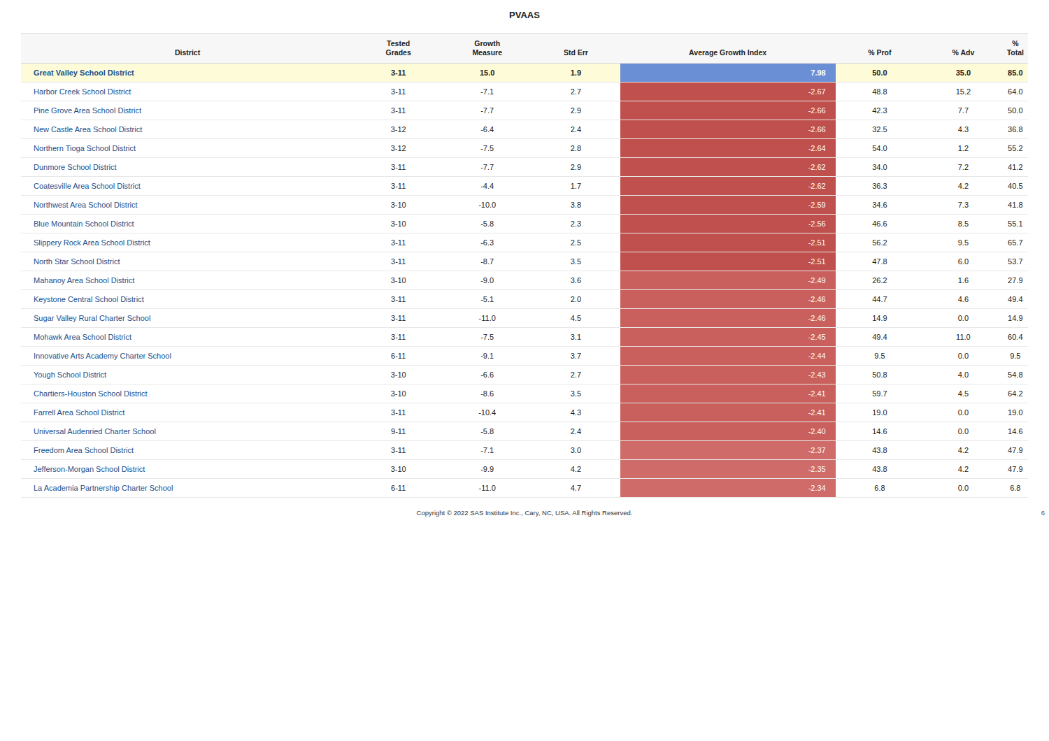PVAAS
| District | Tested Grades | Growth Measure | Std Err | Average Growth Index | % Prof | % Adv | % Total |
| --- | --- | --- | --- | --- | --- | --- | --- |
| Great Valley School District | 3-11 | 15.0 | 1.9 | 7.98 | 50.0 | 35.0 | 85.0 |
| Harbor Creek School District | 3-11 | -7.1 | 2.7 | -2.67 | 48.8 | 15.2 | 64.0 |
| Pine Grove Area School District | 3-11 | -7.7 | 2.9 | -2.66 | 42.3 | 7.7 | 50.0 |
| New Castle Area School District | 3-12 | -6.4 | 2.4 | -2.66 | 32.5 | 4.3 | 36.8 |
| Northern Tioga School District | 3-12 | -7.5 | 2.8 | -2.64 | 54.0 | 1.2 | 55.2 |
| Dunmore School District | 3-11 | -7.7 | 2.9 | -2.62 | 34.0 | 7.2 | 41.2 |
| Coatesville Area School District | 3-11 | -4.4 | 1.7 | -2.62 | 36.3 | 4.2 | 40.5 |
| Northwest Area School District | 3-10 | -10.0 | 3.8 | -2.59 | 34.6 | 7.3 | 41.8 |
| Blue Mountain School District | 3-10 | -5.8 | 2.3 | -2.56 | 46.6 | 8.5 | 55.1 |
| Slippery Rock Area School District | 3-11 | -6.3 | 2.5 | -2.51 | 56.2 | 9.5 | 65.7 |
| North Star School District | 3-11 | -8.7 | 3.5 | -2.51 | 47.8 | 6.0 | 53.7 |
| Mahanoy Area School District | 3-10 | -9.0 | 3.6 | -2.49 | 26.2 | 1.6 | 27.9 |
| Keystone Central School District | 3-11 | -5.1 | 2.0 | -2.46 | 44.7 | 4.6 | 49.4 |
| Sugar Valley Rural Charter School | 3-11 | -11.0 | 4.5 | -2.46 | 14.9 | 0.0 | 14.9 |
| Mohawk Area School District | 3-11 | -7.5 | 3.1 | -2.45 | 49.4 | 11.0 | 60.4 |
| Innovative Arts Academy Charter School | 6-11 | -9.1 | 3.7 | -2.44 | 9.5 | 0.0 | 9.5 |
| Yough School District | 3-10 | -6.6 | 2.7 | -2.43 | 50.8 | 4.0 | 54.8 |
| Chartiers-Houston School District | 3-10 | -8.6 | 3.5 | -2.41 | 59.7 | 4.5 | 64.2 |
| Farrell Area School District | 3-11 | -10.4 | 4.3 | -2.41 | 19.0 | 0.0 | 19.0 |
| Universal Audenried Charter School | 9-11 | -5.8 | 2.4 | -2.40 | 14.6 | 0.0 | 14.6 |
| Freedom Area School District | 3-11 | -7.1 | 3.0 | -2.37 | 43.8 | 4.2 | 47.9 |
| Jefferson-Morgan School District | 3-10 | -9.9 | 4.2 | -2.35 | 43.8 | 4.2 | 47.9 |
| La Academia Partnership Charter School | 6-11 | -11.0 | 4.7 | -2.34 | 6.8 | 0.0 | 6.8 |
Copyright © 2022 SAS Institute Inc., Cary, NC, USA. All Rights Reserved. 6